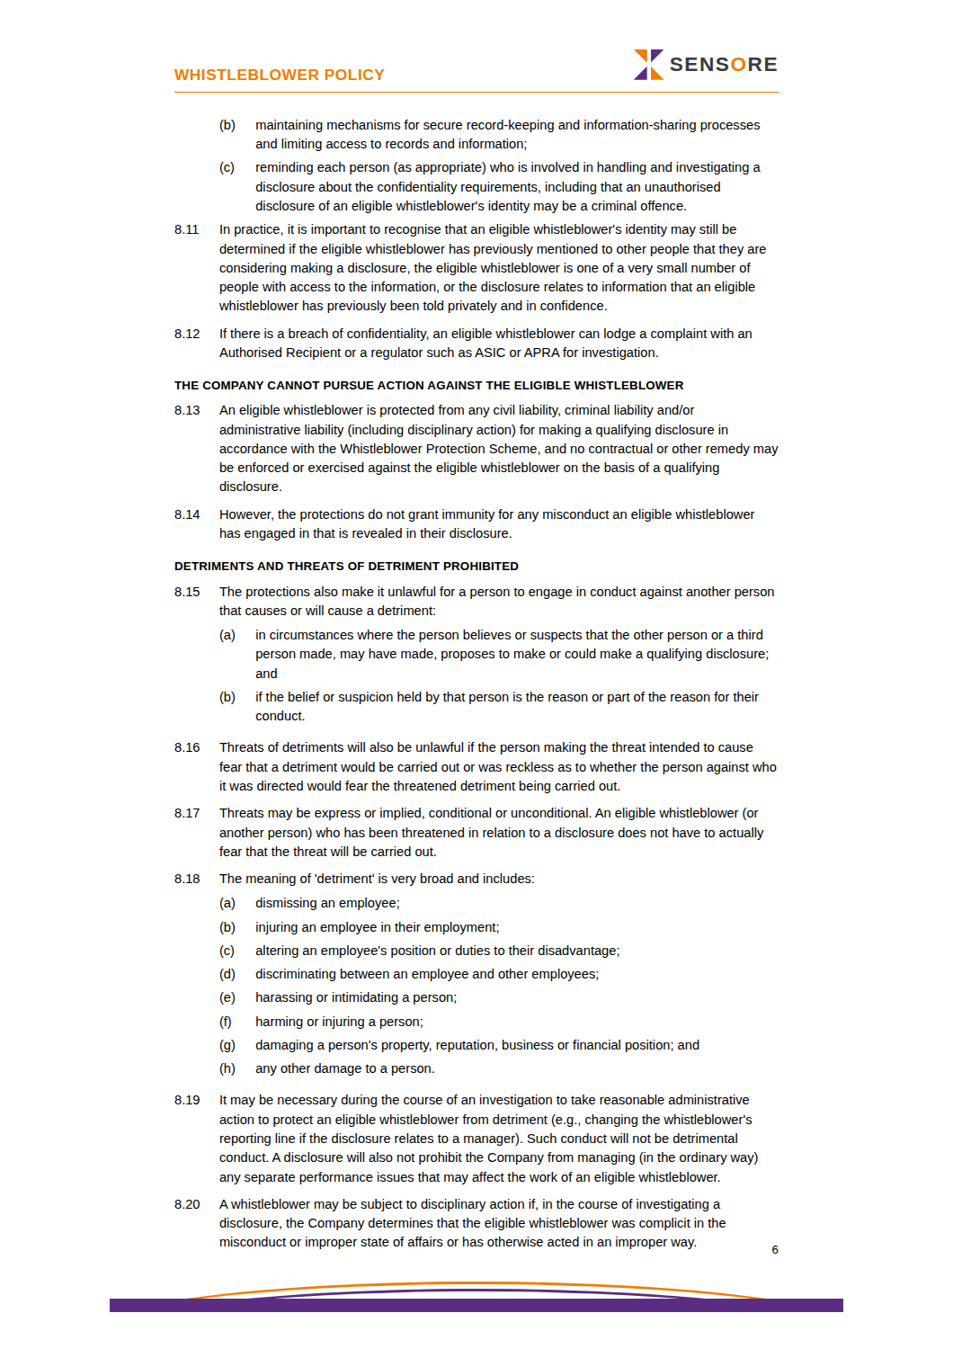Whistleblower Policy
SENSORE
(b)
maintaining mechanisms for secure record-keeping and information-sharing processes and limiting access to records and information;
(c)
reminding each person (as appropriate) who is involved in handling and investigating a disclosure about the confidentiality requirements, including that an unauthorised disclosure of an eligible whistleblower's identity may be a criminal offence.
8.11
In practice, it is important to recognise that an eligible whistleblower's identity may still be determined if the eligible whistleblower has previously mentioned to other people that they are considering making a disclosure, the eligible whistleblower is one of a very small number of people with access to the information, or the disclosure relates to information that an eligible whistleblower has previously been told privately and in confidence.
8.12
If there is a breach of confidentiality, an eligible whistleblower can lodge a complaint with an Authorised Recipient or a regulator such as ASIC or APRA for investigation.
The Company cannot pursue action against the eligible whistleblower
8.13
An eligible whistleblower is protected from any civil liability, criminal liability and/or administrative liability (including disciplinary action) for making a qualifying disclosure in accordance with the Whistleblower Protection Scheme, and no contractual or other remedy may be enforced or exercised against the eligible whistleblower on the basis of a qualifying disclosure.
8.14
However, the protections do not grant immunity for any misconduct an eligible whistleblower has engaged in that is revealed in their disclosure.
Detriments and threats of detriment prohibited
8.15
The protections also make it unlawful for a person to engage in conduct against another person that causes or will cause a detriment:
(a)
in circumstances where the person believes or suspects that the other person or a third person made, may have made, proposes to make or could make a qualifying disclosure; and
(b)
if the belief or suspicion held by that person is the reason or part of the reason for their conduct.
8.16
Threats of detriments will also be unlawful if the person making the threat intended to cause fear that a detriment would be carried out or was reckless as to whether the person against who it was directed would fear the threatened detriment being carried out.
8.17
Threats may be express or implied, conditional or unconditional. An eligible whistleblower (or another person) who has been threatened in relation to a disclosure does not have to actually fear that the threat will be carried out.
8.18
The meaning of 'detriment' is very broad and includes:
(a)
dismissing an employee;
(b)
injuring an employee in their employment;
(c)
altering an employee's position or duties to their disadvantage;
(d)
discriminating between an employee and other employees;
(e)
harassing or intimidating a person;
(f)
harming or injuring a person;
(g)
damaging a person's property, reputation, business or financial position; and
(h)
any other damage to a person.
8.19
It may be necessary during the course of an investigation to take reasonable administrative action to protect an eligible whistleblower from detriment (e.g., changing the whistleblower's reporting line if the disclosure relates to a manager). Such conduct will not be detrimental conduct. A disclosure will also not prohibit the Company from managing (in the ordinary way) any separate performance issues that may affect the work of an eligible whistleblower.
8.20
A whistleblower may be subject to disciplinary action if, in the course of investigating a disclosure, the Company determines that the eligible whistleblower was complicit in the misconduct or improper state of affairs or has otherwise acted in an improper way.
6